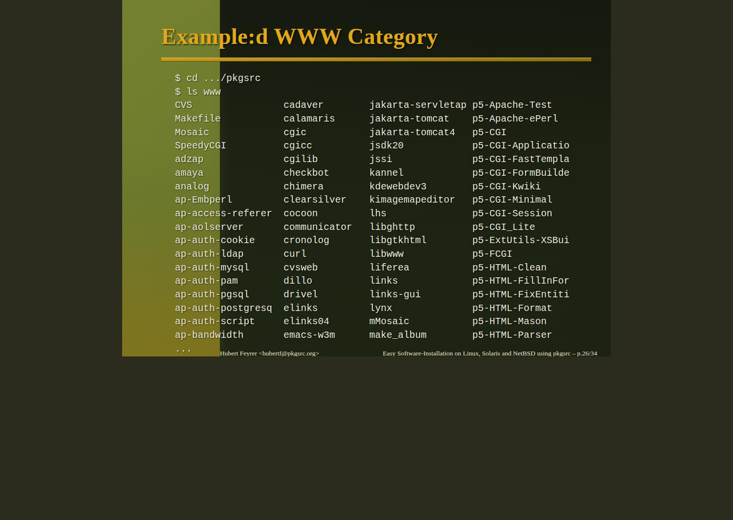Example:d WWW Category
$ cd .../pkgsrc
$ ls www
CVS                cadaver        jakarta-servletap p5-Apache-Test
Makefile           calamaris      jakarta-tomcat    p5-Apache-ePerl
Mosaic             cgic           jakarta-tomcat4   p5-CGI
SpeedyCGI          cgicc          jsdk20            p5-CGI-Applicatio
adzap              cgilib         jssi              p5-CGI-FastTempla
amaya              checkbot       kannel            p5-CGI-FormBuilde
analog             chimera        kdewebdev3        p5-CGI-Kwiki
ap-Embperl         clearsilver    kimagemapeditor   p5-CGI-Minimal
ap-access-referer  cocoon         lhs               p5-CGI-Session
ap-aolserver       communicator   libghttp          p5-CGI_Lite
ap-auth-cookie     cronolog       libgtkhtml        p5-ExtUtils-XSBui
ap-auth-ldap       curl           libwww            p5-FCGI
ap-auth-mysql      cvsweb         liferea           p5-HTML-Clean
ap-auth-pam        dillo          links             p5-HTML-FillInFor
ap-auth-pgsql      drivel         links-gui         p5-HTML-FixEntiti
ap-auth-postgresq  elinks         lynx              p5-HTML-Format
ap-auth-script     elinks04       mMosaic           p5-HTML-Mason
ap-bandwidth       emacs-w3m      make_album        p5-HTML-Parser
...
Hubert Feyrer <hubertf@pkgsrc.org> Easy Software-Installation on Linux, Solaris and NetBSD using pkgsrc – p.26/34